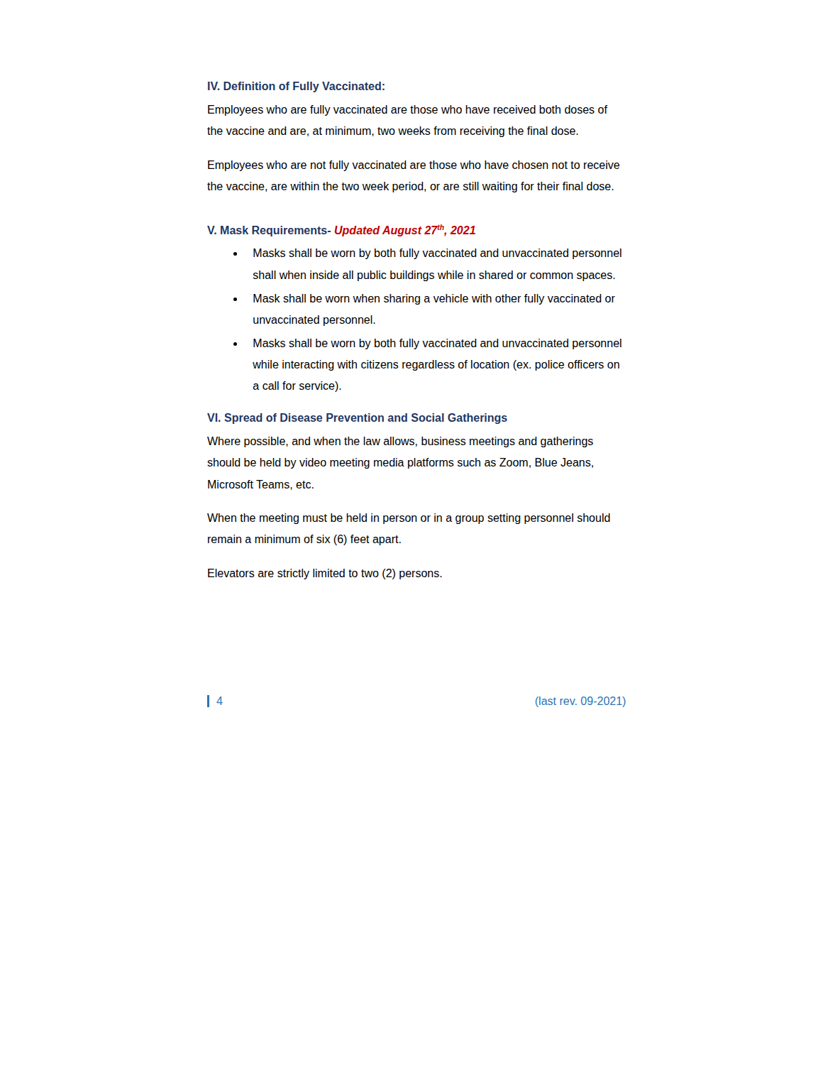IV. Definition of Fully Vaccinated:
Employees who are fully vaccinated are those who have received both doses of the vaccine and are, at minimum, two weeks from receiving the final dose.
Employees who are not fully vaccinated are those who have chosen not to receive the vaccine, are within the two week period, or are still waiting for their final dose.
V. Mask Requirements- Updated August 27th, 2021
Masks shall be worn by both fully vaccinated and unvaccinated personnel shall when inside all public buildings while in shared or common spaces.
Mask shall be worn when sharing a vehicle with other fully vaccinated or unvaccinated personnel.
Masks shall be worn by both fully vaccinated and unvaccinated personnel while interacting with citizens regardless of location (ex. police officers on a call for service).
VI. Spread of Disease Prevention and Social Gatherings
Where possible, and when the law allows, business meetings and gatherings should be held by video meeting media platforms such as Zoom, Blue Jeans, Microsoft Teams, etc.
When the meeting must be held in person or in a group setting personnel should remain a minimum of six (6) feet apart.
Elevators are strictly limited to two (2) persons.
4 (last rev. 09-2021)